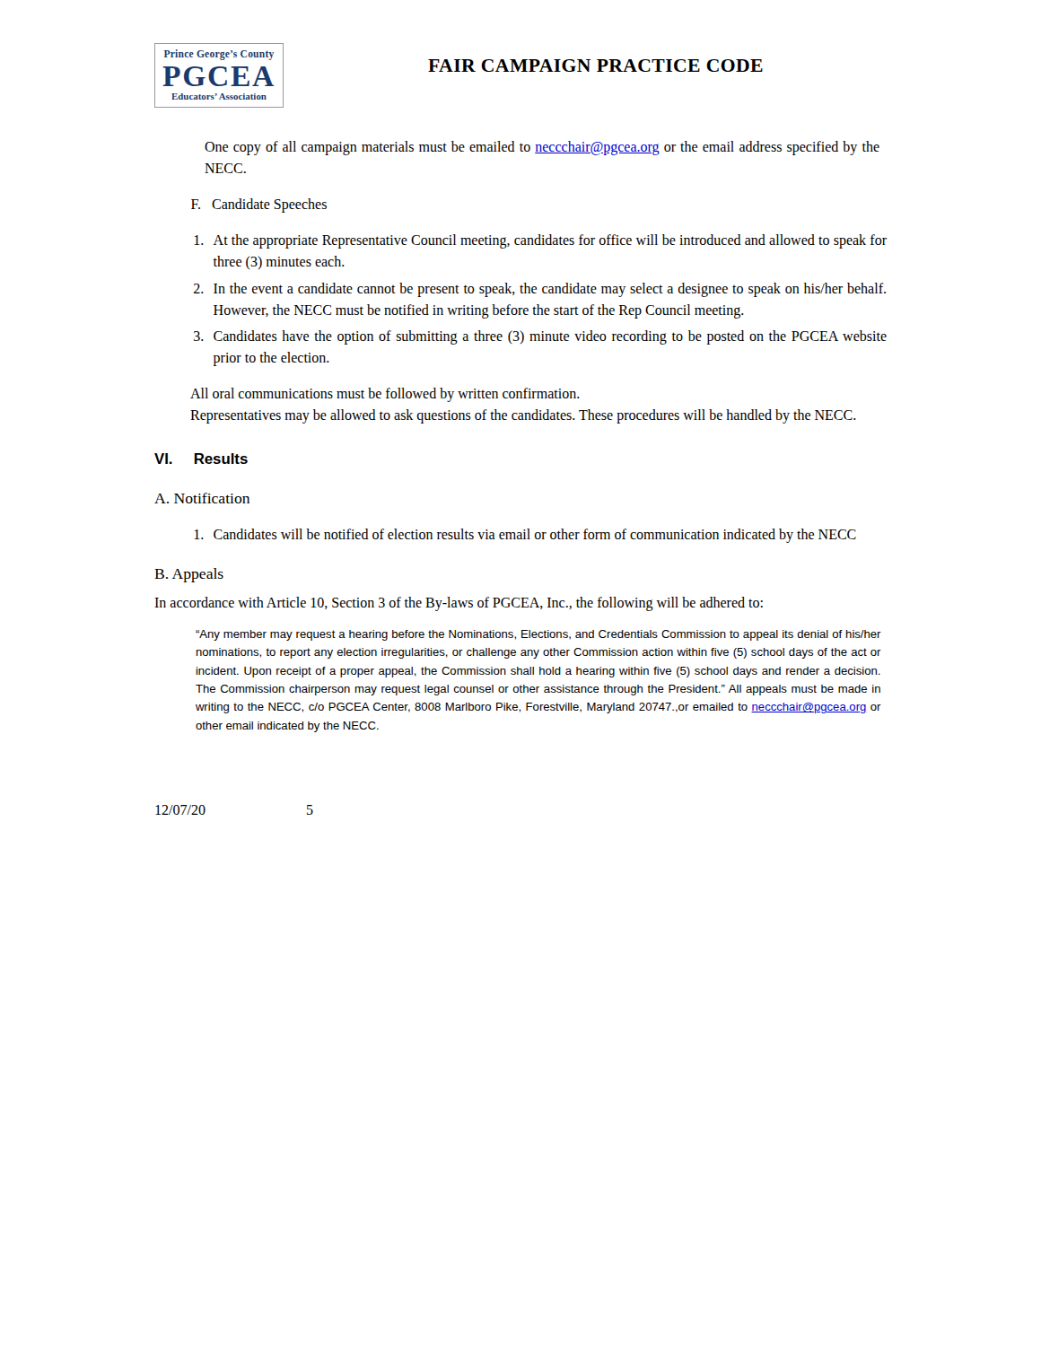Prince George’s County
PGCEA
Educators’ Association
FAIR CAMPAIGN PRACTICE CODE
One copy of all campaign materials must be emailed to neccchair@pgcea.org or the email address specified by the NECC.
Candidate Speeches
At the appropriate Representative Council meeting, candidates for office will be introduced and allowed to speak for three (3) minutes each.
In the event a candidate cannot be present to speak, the candidate may select a designee to speak on his/her behalf. However, the NECC must be notified in writing before the start of the Rep Council meeting.
Candidates have the option of submitting a three (3) minute video recording to be posted on the PGCEA website prior to the election.
All oral communications must be followed by written confirmation.
Representatives may be allowed to ask questions of the candidates. These procedures will be handled by the NECC.
VI. Results
A. Notification
Candidates will be notified of election results via email or other form of communication indicated by the NECC
B. Appeals
In accordance with Article 10, Section 3 of the By-laws of PGCEA, Inc., the following will be adhered to:
“Any member may request a hearing before the Nominations, Elections, and Credentials Commission to appeal its denial of his/her nominations, to report any election irregularities, or challenge any other Commission action within five (5) school days of the act or incident. Upon receipt of a proper appeal, the Commission shall hold a hearing within five (5) school days and render a decision. The Commission chairperson may request legal counsel or other assistance through the President.” All appeals must be made in writing to the NECC, c/o PGCEA Center, 8008 Marlboro Pike, Forestville, Maryland 20747.,or emailed to neccchair@pgcea.org or other email indicated by the NECC.
12/07/20 5